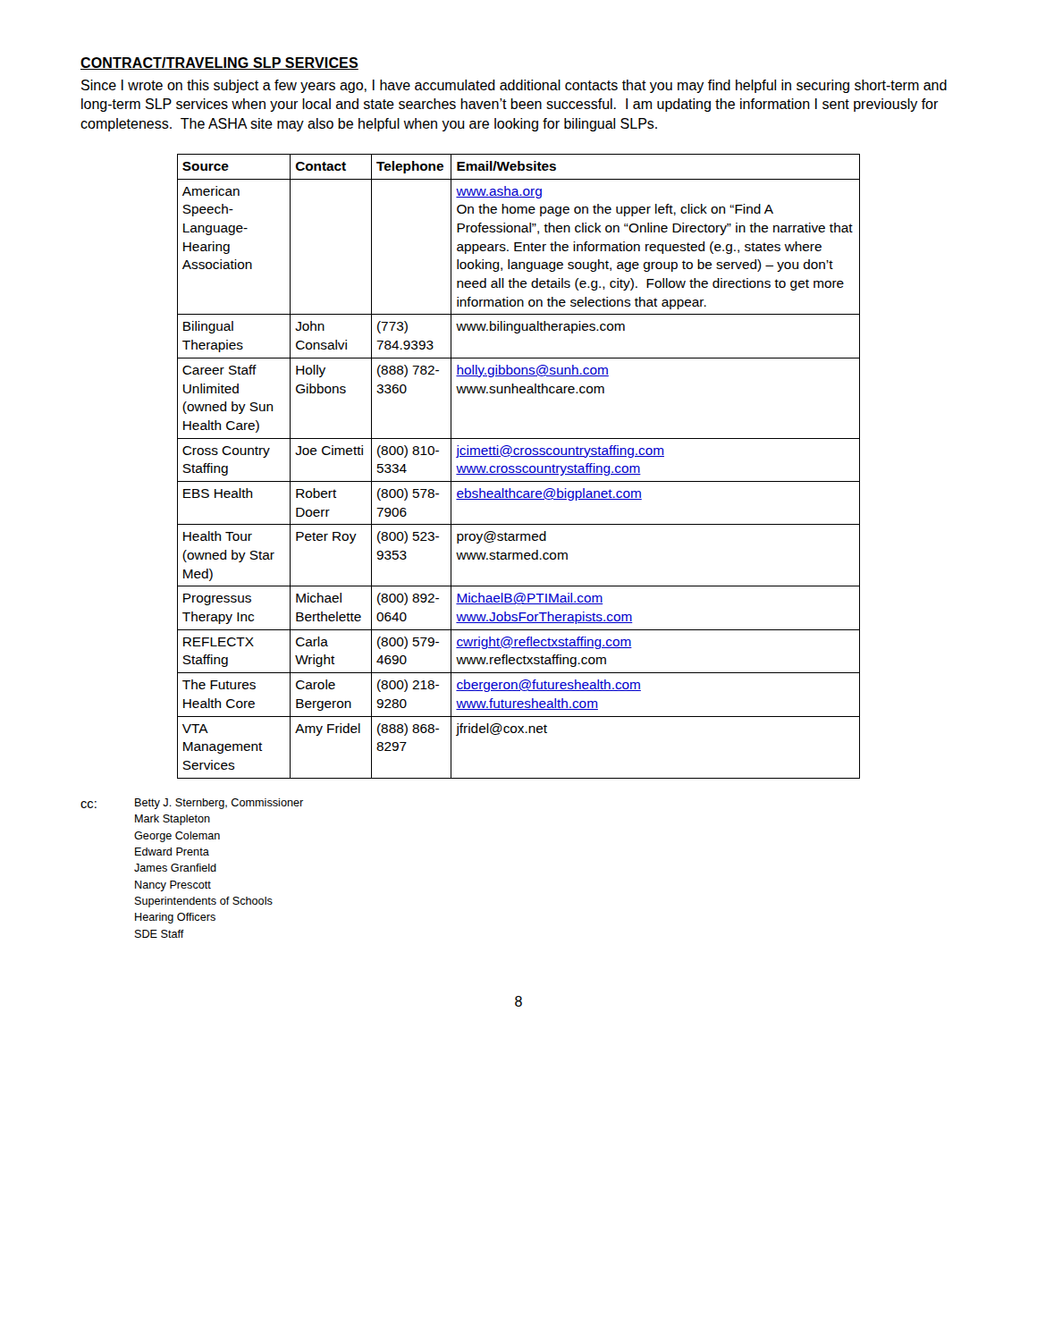CONTRACT/TRAVELING SLP SERVICES
Since I wrote on this subject a few years ago, I have accumulated additional contacts that you may find helpful in securing short-term and long-term SLP services when your local and state searches haven’t been successful. I am updating the information I sent previously for completeness. The ASHA site may also be helpful when you are looking for bilingual SLPs.
| Source | Contact | Telephone | Email/Websites |
| --- | --- | --- | --- |
| American Speech-Language-Hearing Association | | | www.asha.org On the home page on the upper left, click on “Find A Professional”, then click on “Online Directory” in the narrative that appears. Enter the information requested (e.g., states where looking, language sought, age group to be served) – you don’t need all the details (e.g., city). Follow the directions to get more information on the selections that appear. |
| Bilingual Therapies | John Consalvi | (773) 784.9393 | www.bilingualtherapies.com |
| Career Staff Unlimited (owned by Sun Health Care) | Holly Gibbons | (888) 782-3360 | holly.gibbons@sunh.com www.sunhealthcare.com |
| Cross Country Staffing | Joe Cimetti | (800) 810-5334 | jcimetti@crosscountrystaffing.com www.crosscountrystaffing.com |
| EBS Health | Robert Doerr | (800) 578-7906 | ebshealthcare@bigplanet.com |
| Health Tour (owned by Star Med) | Peter Roy | (800) 523-9353 | proy@starmed www.starmed.com |
| Progressus Therapy Inc | Michael Berthelette | (800) 892-0640 | MichaelB@PTIMail.com www.JobsForTherapists.com |
| REFLECTX Staffing | Carla Wright | (800) 579-4690 | cwright@reflectxstaffing.com www.reflectxstaffing.com |
| The Futures Health Core | Carole Bergeron | (800) 218-9280 | cbergeron@futureshealth.com www.futureshealth.com |
| VTA Management Services | Amy Fridel | (888) 868-8297 | jfridel@cox.net |
cc: Betty J. Sternberg, Commissioner
Mark Stapleton
George Coleman
Edward Prenta
James Granfield
Nancy Prescott
Superintendents of Schools
Hearing Officers
SDE Staff
8